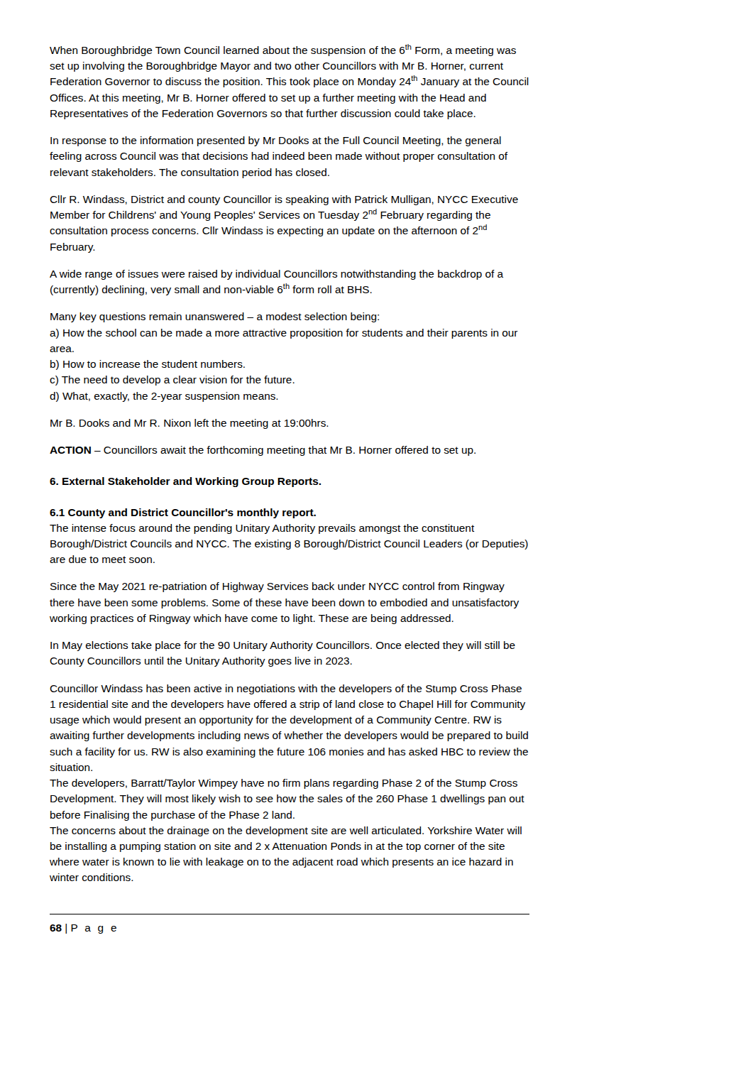When Boroughbridge Town Council learned about the suspension of the 6th Form, a meeting was set up involving the Boroughbridge Mayor and two other Councillors with Mr B. Horner, current Federation Governor to discuss the position. This took place on Monday 24th January at the Council Offices. At this meeting, Mr B. Horner offered to set up a further meeting with the Head and Representatives of the Federation Governors so that further discussion could take place.
In response to the information presented by Mr Dooks at the Full Council Meeting, the general feeling across Council was that decisions had indeed been made without proper consultation of relevant stakeholders. The consultation period has closed.
Cllr R. Windass, District and county Councillor is speaking with Patrick Mulligan, NYCC Executive Member for Childrens' and Young Peoples' Services on Tuesday 2nd February regarding the consultation process concerns. Cllr Windass is expecting an update on the afternoon of 2nd February.
A wide range of issues were raised by individual Councillors notwithstanding the backdrop of a (currently) declining, very small and non-viable 6th form roll at BHS.
Many key questions remain unanswered – a modest selection being:
a) How the school can be made a more attractive proposition for students and their parents in our area.
b) How to increase the student numbers.
c) The need to develop a clear vision for the future.
d) What, exactly, the 2-year suspension means.
Mr B. Dooks and Mr R. Nixon left the meeting at 19:00hrs.
ACTION – Councillors await the forthcoming meeting that Mr B. Horner offered to set up.
6. External Stakeholder and Working Group Reports.
6.1 County and District Councillor's monthly report.
The intense focus around the pending Unitary Authority prevails amongst the constituent Borough/District Councils and NYCC. The existing 8 Borough/District Council Leaders (or Deputies) are due to meet soon.
Since the May 2021 re-patriation of Highway Services back under NYCC control from Ringway there have been some problems. Some of these have been down to embodied and unsatisfactory working practices of Ringway which have come to light. These are being addressed.
In May elections take place for the 90 Unitary Authority Councillors. Once elected they will still be County Councillors until the Unitary Authority goes live in 2023.
Councillor Windass has been active in negotiations with the developers of the Stump Cross Phase 1 residential site and the developers have offered a strip of land close to Chapel Hill for Community usage which would present an opportunity for the development of a Community Centre. RW is awaiting further developments including news of whether the developers would be prepared to build such a facility for us. RW is also examining the future 106 monies and has asked HBC to review the situation.
The developers, Barratt/Taylor Wimpey have no firm plans regarding Phase 2 of the Stump Cross Development. They will most likely wish to see how the sales of the 260 Phase 1 dwellings pan out before Finalising the purchase of the Phase 2 land.
The concerns about the drainage on the development site are well articulated. Yorkshire Water will be installing a pumping station on site and 2 x Attenuation Ponds in at the top corner of the site where water is known to lie with leakage on to the adjacent road which presents an ice hazard in winter conditions.
68 | P a g e